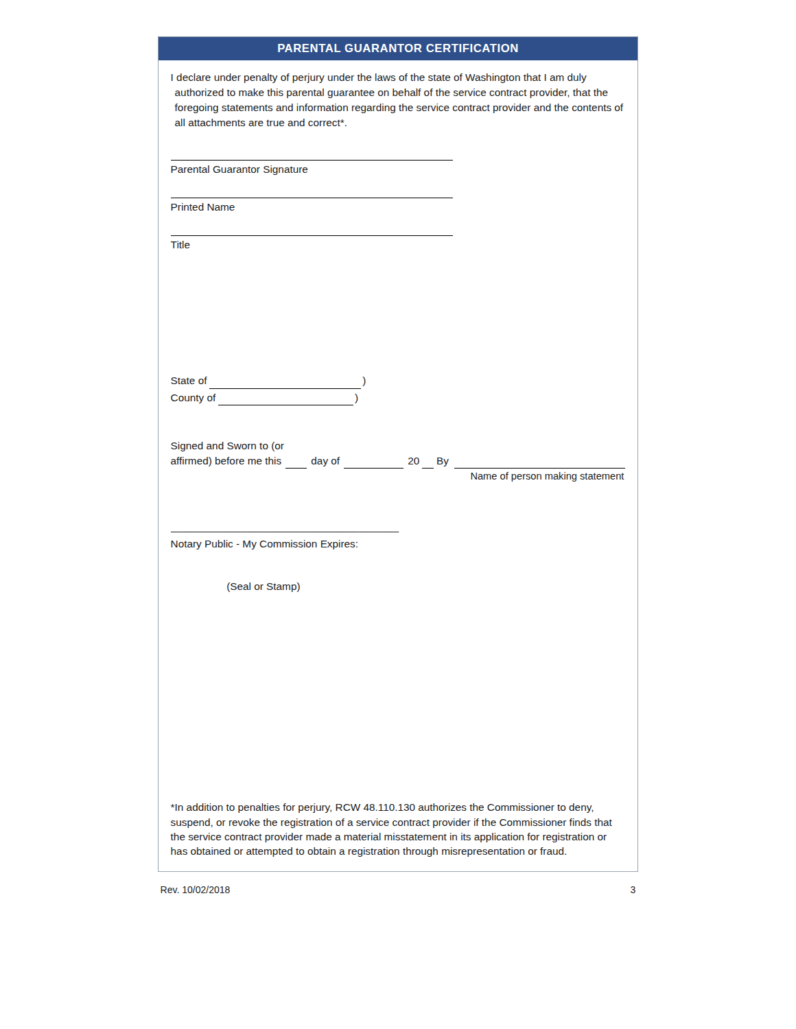PARENTAL GUARANTOR CERTIFICATION
I declare under penalty of perjury under the laws of the state of Washington that I am duly authorized to make this parental guarantee on behalf of the service contract provider, that the foregoing statements and information regarding the service contract provider and the contents of all attachments are true and correct*.
Parental Guarantor Signature
Printed Name
Title
State of )
County of )
Signed and Sworn to (or
affirmed) before me this day of 20 By
Name of person making statement
_______________________________________
Notary Public - My Commission Expires:
(Seal or Stamp)
*In addition to penalties for perjury, RCW 48.110.130 authorizes the Commissioner to deny, suspend, or revoke the registration of a service contract provider if the Commissioner finds that the service contract provider made a material misstatement in its application for registration or has obtained or attempted to obtain a registration through misrepresentation or fraud.
Rev. 10/02/2018 3